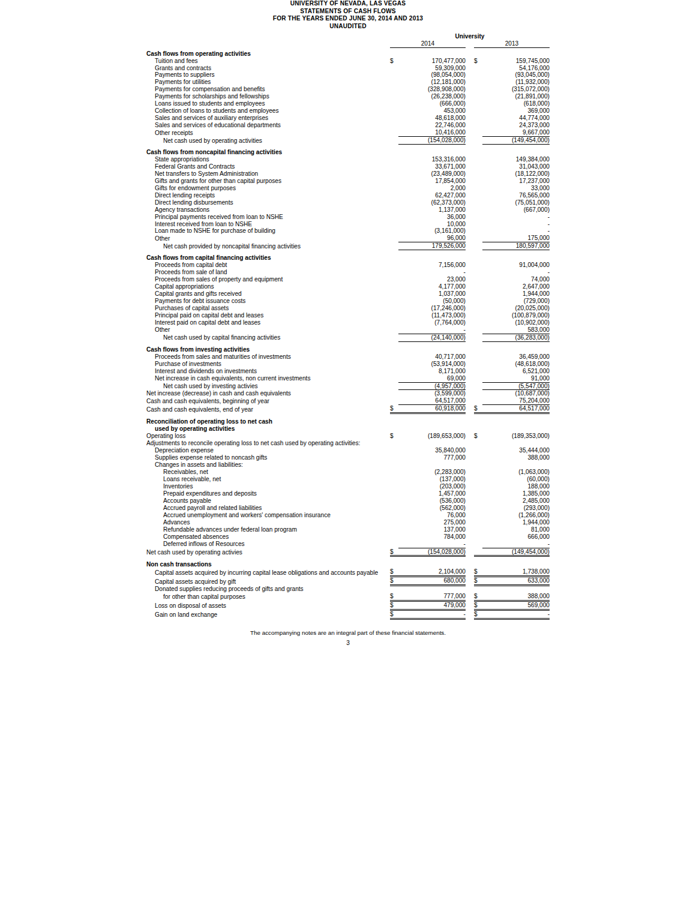UNIVERSITY OF NEVADA, LAS VEGAS
STATEMENTS OF CASH FLOWS
FOR THE YEARS ENDED JUNE 30, 2014 AND 2013
UNAUDITED
| | University |
| | 2014 | | 2013 |
| Cash flows from operating activities | | | | | |
| Tuition and fees | $ | 170,477,000 | | $ | 159,745,000 |
| Grants and contracts | | 59,309,000 | | | 54,176,000 |
| Payments to suppliers | | (98,054,000) | | | (93,045,000) |
| Payments for utilities | | (12,181,000) | | | (11,932,000) |
| Payments for compensation and benefits | | (328,908,000) | | | (315,072,000) |
| Payments for scholarships and fellowships | | (26,238,000) | | | (21,891,000) |
| Loans issued to students and employees | | (666,000) | | | (618,000) |
| Collection of loans to students and employees | | 453,000 | | | 369,000 |
| Sales and services of auxiliary enterprises | | 48,618,000 | | | 44,774,000 |
| Sales and services of educational departments | | 22,746,000 | | | 24,373,000 |
| Other receipts | | 10,416,000 | | | 9,667,000 |
| Net cash used by operating activities | | (154,028,000) | | | (149,454,000) |
| Cash flows from noncapital financing activities | | | | | |
| State appropriations | | 153,316,000 | | | 149,384,000 |
| Federal Grants and Contracts | | 33,671,000 | | | 31,043,000 |
| Net transfers to System Administration | | (23,489,000) | | | (18,122,000) |
| Gifts and grants for other than capital purposes | | 17,854,000 | | | 17,237,000 |
| Gifts for endowment purposes | | 2,000 | | | 33,000 |
| Direct lending receipts | | 62,427,000 | | | 76,565,000 |
| Direct lending disbursements | | (62,373,000) | | | (75,051,000) |
| Agency transactions | | 1,137,000 | | | (667,000) |
| Principal payments received from loan to NSHE | | 36,000 | | | - |
| Interest received from loan to NSHE | | 10,000 | | | - |
| Loan made to NSHE for purchase of building | | (3,161,000) | | | - |
| Other | | 96,000 | | | 175,000 |
| Net cash provided by noncapital financing activities | | 179,526,000 | | | 180,597,000 |
| Cash flows from capital financing activities | | | | | |
| Proceeds from capital debt | | 7,156,000 | | | 91,004,000 |
| Proceeds from sale of land | | - | | | - |
| Proceeds from sales of property and equipment | | 23,000 | | | 74,000 |
| Capital appropriations | | 4,177,000 | | | 2,647,000 |
| Capital grants and gifts received | | 1,037,000 | | | 1,944,000 |
| Payments for debt issuance costs | | (50,000) | | | (729,000) |
| Purchases of capital assets | | (17,246,000) | | | (20,025,000) |
| Principal paid on capital debt and leases | | (11,473,000) | | | (100,879,000) |
| Interest paid on capital debt and leases | | (7,764,000) | | | (10,902,000) |
| Other | | - | | | 583,000 |
| Net cash used by capital financing activities | | (24,140,000) | | | (36,283,000) |
| Cash flows from investing activities | | | | | |
| Proceeds from sales and maturities of investments | | 40,717,000 | | | 36,459,000 |
| Purchase of investments | | (53,914,000) | | | (48,618,000) |
| Interest and dividends on investments | | 8,171,000 | | | 6,521,000 |
| Net increase in cash equivalents, non current investments | | 69,000 | | | 91,000 |
| Net cash used by investing activies | | (4,957,000) | | | (5,547,000) |
| Net increase (decrease) in cash and cash equivalents | | (3,599,000) | | | (10,687,000) |
| Cash and cash equivalents, beginning of year | | 64,517,000 | | | 75,204,000 |
| Cash and cash equivalents, end of year | $ | 60,918,000 | | $ | 64,517,000 |
| Reconciliation of operating loss to net cash | | | | | |
| used by operating activities | | | | | |
| Operating loss | $ | (189,653,000) | | $ | (189,353,000) |
| Adjustments to reconcile operating loss to net cash used by operating activities: | | | | | |
| Depreciation expense | | 35,840,000 | | | 35,444,000 |
| Supplies expense related to noncash gifts | | 777,000 | | | 388,000 |
| Changes in assets and liabilities: | | | | | |
| Receivables, net | | (2,283,000) | | | (1,063,000) |
| Loans receivable, net | | (137,000) | | | (60,000) |
| Inventories | | (203,000) | | | 188,000 |
| Prepaid expenditures and deposits | | 1,457,000 | | | 1,385,000 |
| Accounts payable | | (536,000) | | | 2,485,000 |
| Accrued payroll and related liabilities | | (562,000) | | | (293,000) |
| Accrued unemployment and workers' compensation insurance | | 76,000 | | | (1,266,000) |
| Advances | | 275,000 | | | 1,944,000 |
| Refundable advances under federal loan program | | 137,000 | | | 81,000 |
| Compensated absences | | 784,000 | | | 666,000 |
| Deferred inflows of Resources | | - | | | - |
| Net cash used by operating activies | $ | (154,028,000) | | | (149,454,000) |
| Non cash transactions | | | | | |
| Capital assets acquired by incurring capital lease obligations and accounts payable | $ | 2,104,000 | | $ | 1,738,000 |
| Capital assets acquired by gift | $ | 680,000 | | $ | 633,000 |
| Donated supplies reducing proceeds of gifts and grants | | | | | |
| for other than capital purposes | $ | 777,000 | | $ | 388,000 |
| Loss on disposal of assets | $ | 479,000 | | $ | 569,000 |
| Gain on land exchange | $ | - | | $ | - |
The accompanying notes are an integral part of these financial statements.
3